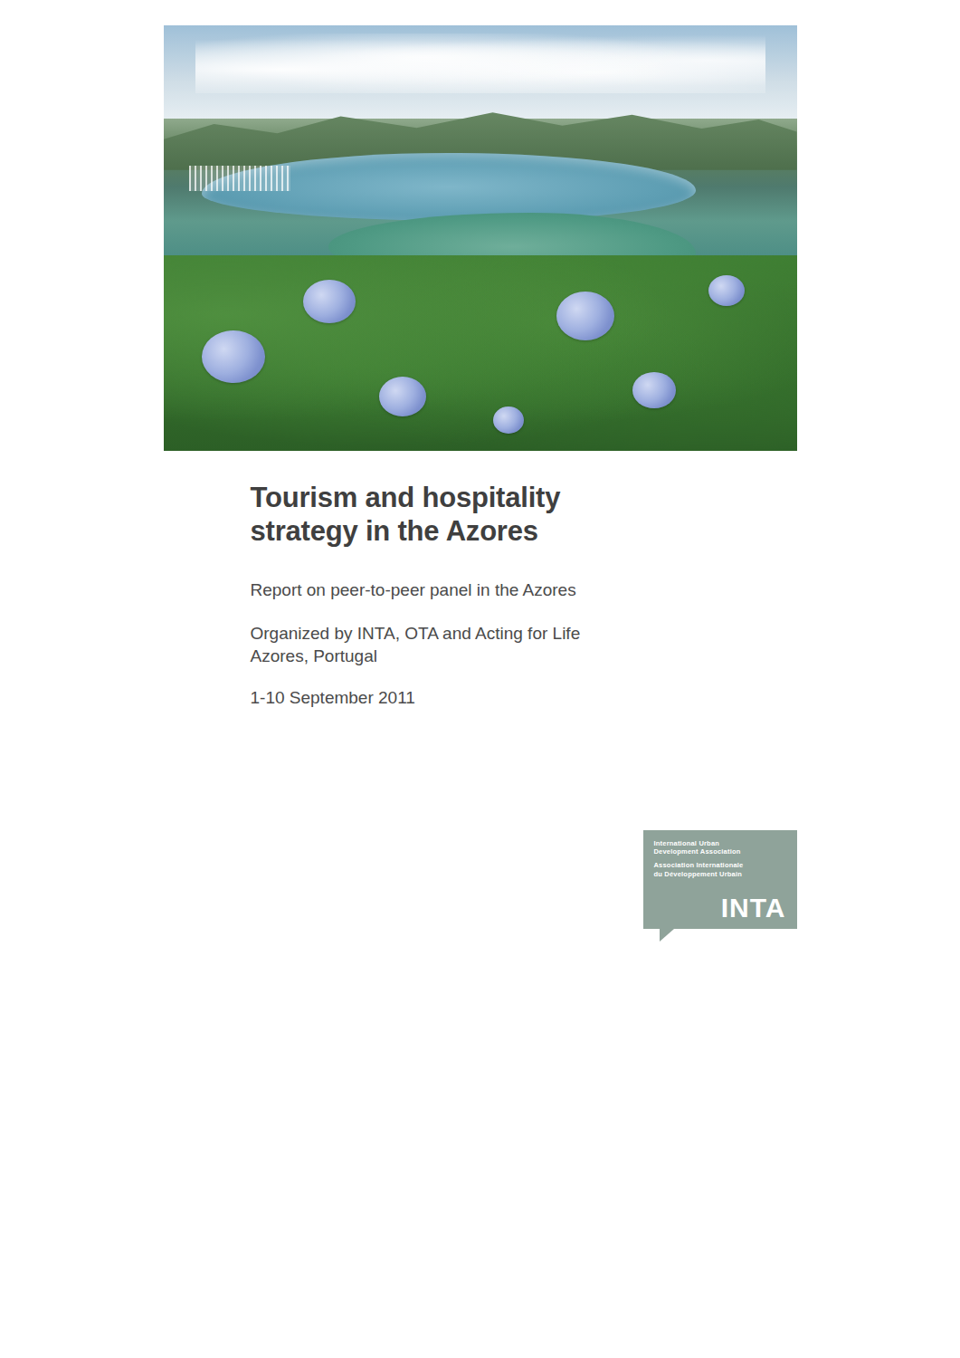Tourism and hospitality
strategy in the Azores
Report on peer-to-peer panel in the Azores
Organized by INTA, OTA and Acting for Life
Azores, Portugal
1-10 September 2011
International Urban
Development Association
Association Internationale
du Développement Urbain
INTA